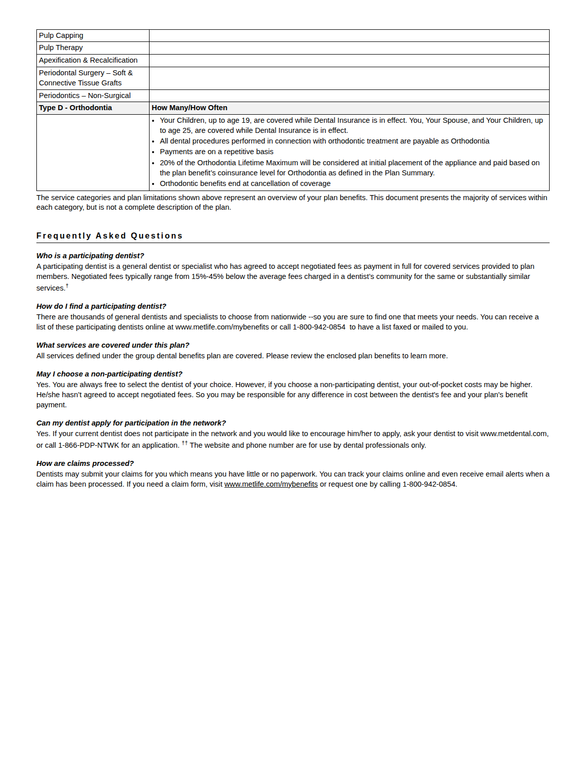| Pulp Capping | |
| Pulp Therapy | |
| Apexification & Recalcification | |
| Periodontal Surgery – Soft & Connective Tissue Grafts | |
| Periodontics – Non-Surgical | |
| Type D - Orthodontia | How Many/How Often |
| | Your Children, up to age 19, are covered while Dental Insurance is in effect. You, Your Spouse, and Your Children, up to age 25, are covered while Dental Insurance is in effect. All dental procedures performed in connection with orthodontic treatment are payable as Orthodontia Payments are on a repetitive basis 20% of the Orthodontia Lifetime Maximum will be considered at initial placement of the appliance and paid based on the plan benefit’s coinsurance level for Orthodontia as defined in the Plan Summary. Orthodontic benefits end at cancellation of coverage |
The service categories and plan limitations shown above represent an overview of your plan benefits. This document presents the majority of services within each category, but is not a complete description of the plan.
Frequently Asked Questions
Who is a participating dentist?
A participating dentist is a general dentist or specialist who has agreed to accept negotiated fees as payment in full for covered services provided to plan members. Negotiated fees typically range from 15%-45% below the average fees charged in a dentist’s community for the same or substantially similar services.†
How do I find a participating dentist?
There are thousands of general dentists and specialists to choose from nationwide --so you are sure to find one that meets your needs. You can receive a list of these participating dentists online at www.metlife.com/mybenefits or call 1-800-942-0854 to have a list faxed or mailed to you.
What services are covered under this plan?
All services defined under the group dental benefits plan are covered. Please review the enclosed plan benefits to learn more.
May I choose a non-participating dentist?
Yes. You are always free to select the dentist of your choice. However, if you choose a non-participating dentist, your out-of-pocket costs may be higher. He/she hasn’t agreed to accept negotiated fees. So you may be responsible for any difference in cost between the dentist's fee and your plan's benefit payment.
Can my dentist apply for participation in the network?
Yes. If your current dentist does not participate in the network and you would like to encourage him/her to apply, ask your dentist to visit www.metdental.com, or call 1-866-PDP-NTWK for an application. †† The website and phone number are for use by dental professionals only.
How are claims processed?
Dentists may submit your claims for you which means you have little or no paperwork. You can track your claims online and even receive email alerts when a claim has been processed. If you need a claim form, visit www.metlife.com/mybenefits or request one by calling 1-800-942-0854.